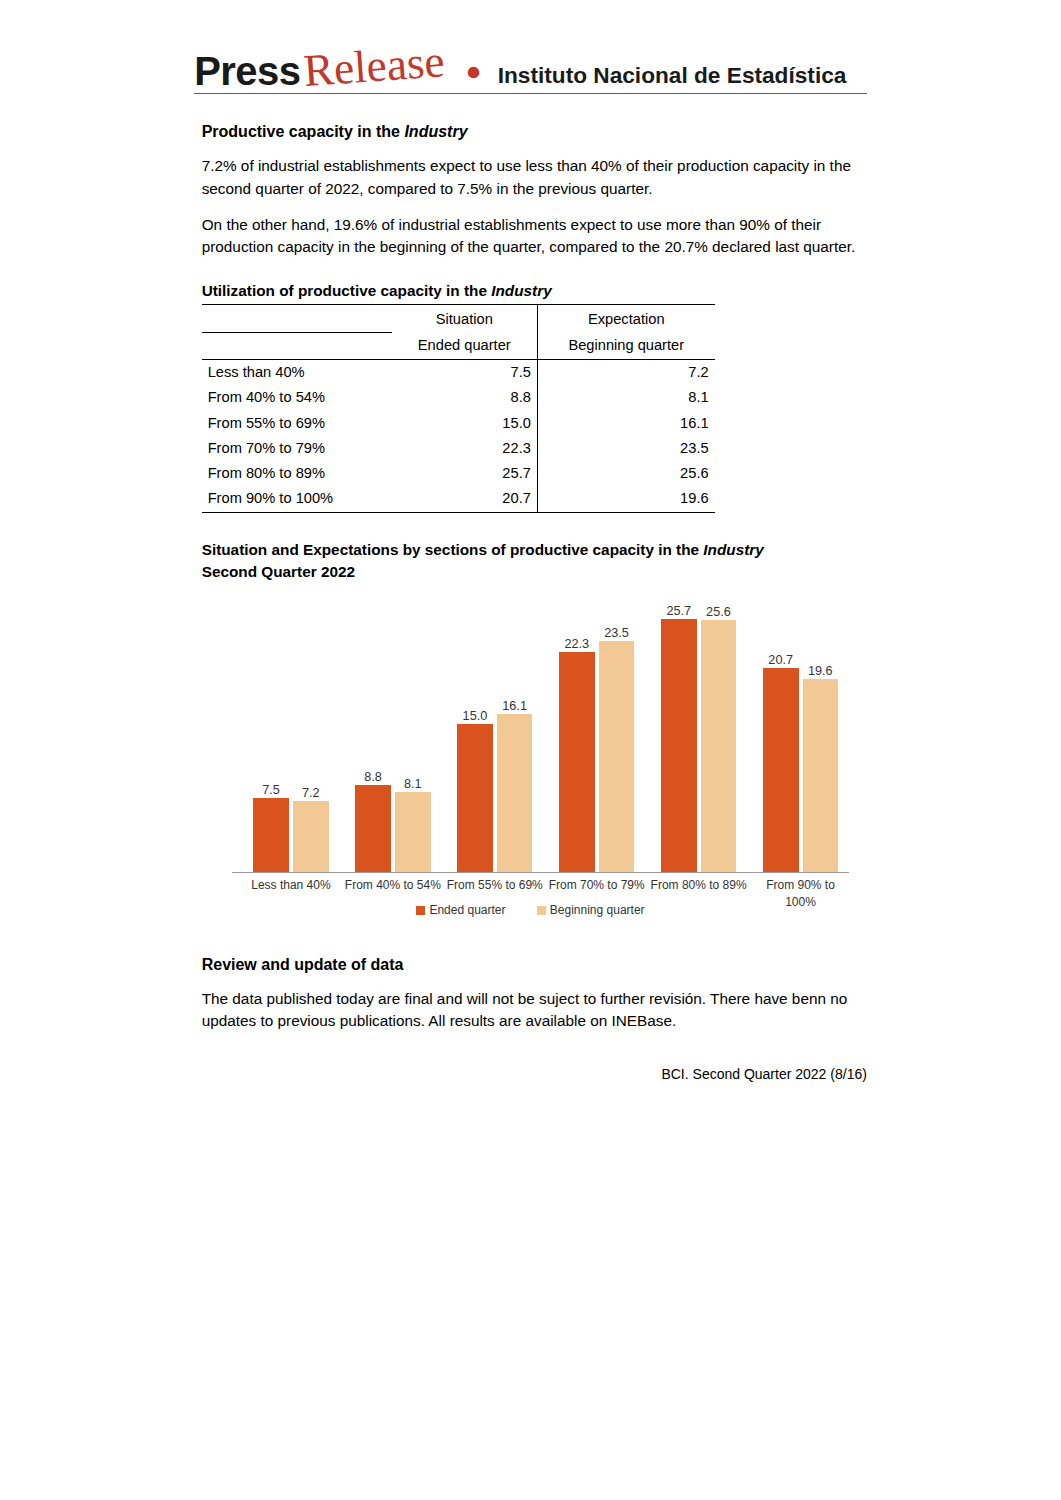Press Release ● Instituto Nacional de Estadística
Productive capacity in the Industry
7.2% of industrial establishments expect to use less than 40% of their production capacity in the second quarter of 2022, compared to 7.5% in the previous quarter.
On the other hand, 19.6% of industrial establishments expect to use more than 90% of their production capacity in the beginning of the quarter, compared to the 20.7% declared last quarter.
Utilization of productive capacity in the Industry
| | Situation | Expectation |
| --- | --- | --- |
| | Ended quarter | Beginning quarter |
| Less than 40% | 7.5 | 7.2 |
| From 40% to 54% | 8.8 | 8.1 |
| From 55% to 69% | 15.0 | 16.1 |
| From 70% to 79% | 22.3 | 23.5 |
| From 80% to 89% | 25.7 | 25.6 |
| From 90% to 100% | 20.7 | 19.6 |
Situation and Expectations by sections of productive capacity in the Industry
Second Quarter 2022
7.5
7.2
8.8
8.1
15.0
16.1
22.3
23.5
25.7
25.6
20.7
19.6
Less than 40% From 40% to 54% From 55% to 69% From 70% to 79% From 80% to 89% From 90% to 100%
Ended quarter Beginning quarter
Review and update of data
The data published today are final and will not be suject to further revisión. There have benn no updates to previous publications. All results are available on INEBase.
BCI. Second Quarter 2022 (8/16)